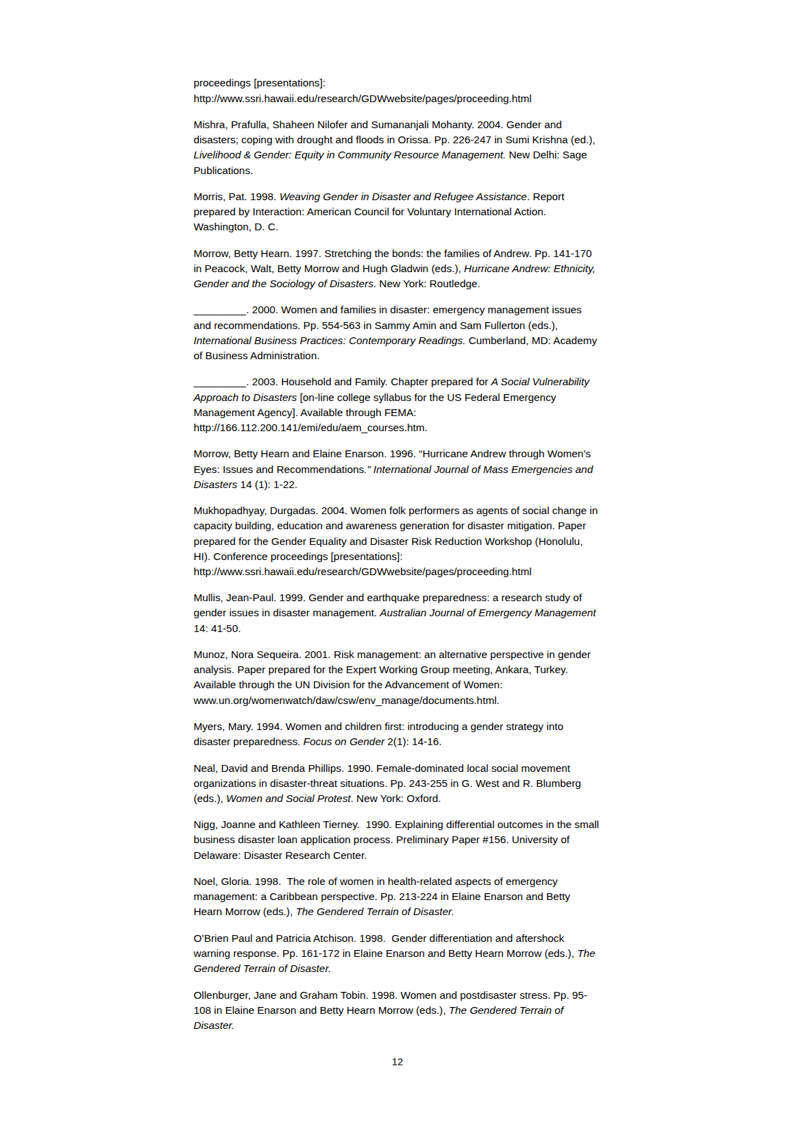proceedings [presentations]:
http://www.ssri.hawaii.edu/research/GDWwebsite/pages/proceeding.html
Mishra, Prafulla, Shaheen Nilofer and Sumananjali Mohanty. 2004. Gender and disasters; coping with drought and floods in Orissa. Pp. 226-247 in Sumi Krishna (ed.), Livelihood & Gender: Equity in Community Resource Management. New Delhi: Sage Publications.
Morris, Pat. 1998. Weaving Gender in Disaster and Refugee Assistance. Report prepared by Interaction: American Council for Voluntary International Action. Washington, D. C.
Morrow, Betty Hearn. 1997. Stretching the bonds: the families of Andrew. Pp. 141-170 in Peacock, Walt, Betty Morrow and Hugh Gladwin (eds.), Hurricane Andrew: Ethnicity, Gender and the Sociology of Disasters. New York: Routledge.
_________. 2000. Women and families in disaster: emergency management issues and recommendations. Pp. 554-563 in Sammy Amin and Sam Fullerton (eds.), International Business Practices: Contemporary Readings. Cumberland, MD: Academy of Business Administration.
_________. 2003. Household and Family. Chapter prepared for A Social Vulnerability Approach to Disasters [on-line college syllabus for the US Federal Emergency Management Agency]. Available through FEMA: http://166.112.200.141/emi/edu/aem_courses.htm.
Morrow, Betty Hearn and Elaine Enarson. 1996. “Hurricane Andrew through Women’s Eyes: Issues and Recommendations.” International Journal of Mass Emergencies and Disasters 14 (1): 1-22.
Mukhopadhyay, Durgadas. 2004. Women folk performers as agents of social change in capacity building, education and awareness generation for disaster mitigation. Paper prepared for the Gender Equality and Disaster Risk Reduction Workshop (Honolulu, HI). Conference proceedings [presentations]: http://www.ssri.hawaii.edu/research/GDWwebsite/pages/proceeding.html
Mullis, Jean-Paul. 1999. Gender and earthquake preparedness: a research study of gender issues in disaster management. Australian Journal of Emergency Management 14: 41-50.
Munoz, Nora Sequeira. 2001. Risk management: an alternative perspective in gender analysis. Paper prepared for the Expert Working Group meeting, Ankara, Turkey. Available through the UN Division for the Advancement of Women: www.un.org/womenwatch/daw/csw/env_manage/documents.html.
Myers, Mary. 1994. Women and children first: introducing a gender strategy into disaster preparedness. Focus on Gender 2(1): 14-16.
Neal, David and Brenda Phillips. 1990. Female-dominated local social movement organizations in disaster-threat situations. Pp. 243-255 in G. West and R. Blumberg (eds.), Women and Social Protest. New York: Oxford.
Nigg, Joanne and Kathleen Tierney. 1990. Explaining differential outcomes in the small business disaster loan application process. Preliminary Paper #156. University of Delaware: Disaster Research Center.
Noel, Gloria. 1998. The role of women in health-related aspects of emergency management: a Caribbean perspective. Pp. 213-224 in Elaine Enarson and Betty Hearn Morrow (eds.), The Gendered Terrain of Disaster.
O’Brien Paul and Patricia Atchison. 1998. Gender differentiation and aftershock warning response. Pp. 161-172 in Elaine Enarson and Betty Hearn Morrow (eds.), The Gendered Terrain of Disaster.
Ollenburger, Jane and Graham Tobin. 1998. Women and postdisaster stress. Pp. 95-108 in Elaine Enarson and Betty Hearn Morrow (eds.), The Gendered Terrain of Disaster.
12